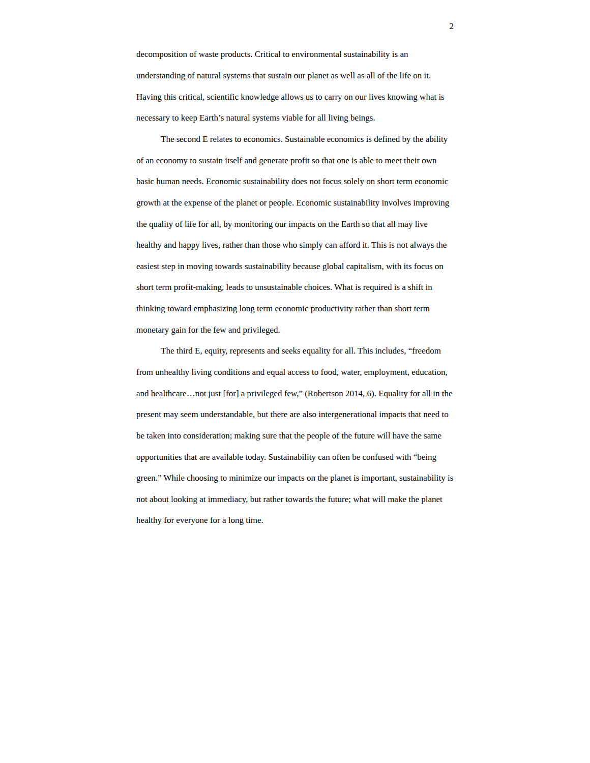2
decomposition of waste products. Critical to environmental sustainability is an understanding of natural systems that sustain our planet as well as all of the life on it. Having this critical, scientific knowledge allows us to carry on our lives knowing what is necessary to keep Earth’s natural systems viable for all living beings.
The second E relates to economics. Sustainable economics is defined by the ability of an economy to sustain itself and generate profit so that one is able to meet their own basic human needs. Economic sustainability does not focus solely on short term economic growth at the expense of the planet or people. Economic sustainability involves improving the quality of life for all, by monitoring our impacts on the Earth so that all may live healthy and happy lives, rather than those who simply can afford it. This is not always the easiest step in moving towards sustainability because global capitalism, with its focus on short term profit-making, leads to unsustainable choices. What is required is a shift in thinking toward emphasizing long term economic productivity rather than short term monetary gain for the few and privileged.
The third E, equity, represents and seeks equality for all. This includes, “freedom from unhealthy living conditions and equal access to food, water, employment, education, and healthcare…not just [for] a privileged few,” (Robertson 2014, 6). Equality for all in the present may seem understandable, but there are also intergenerational impacts that need to be taken into consideration; making sure that the people of the future will have the same opportunities that are available today. Sustainability can often be confused with “being green.” While choosing to minimize our impacts on the planet is important, sustainability is not about looking at immediacy, but rather towards the future; what will make the planet healthy for everyone for a long time.